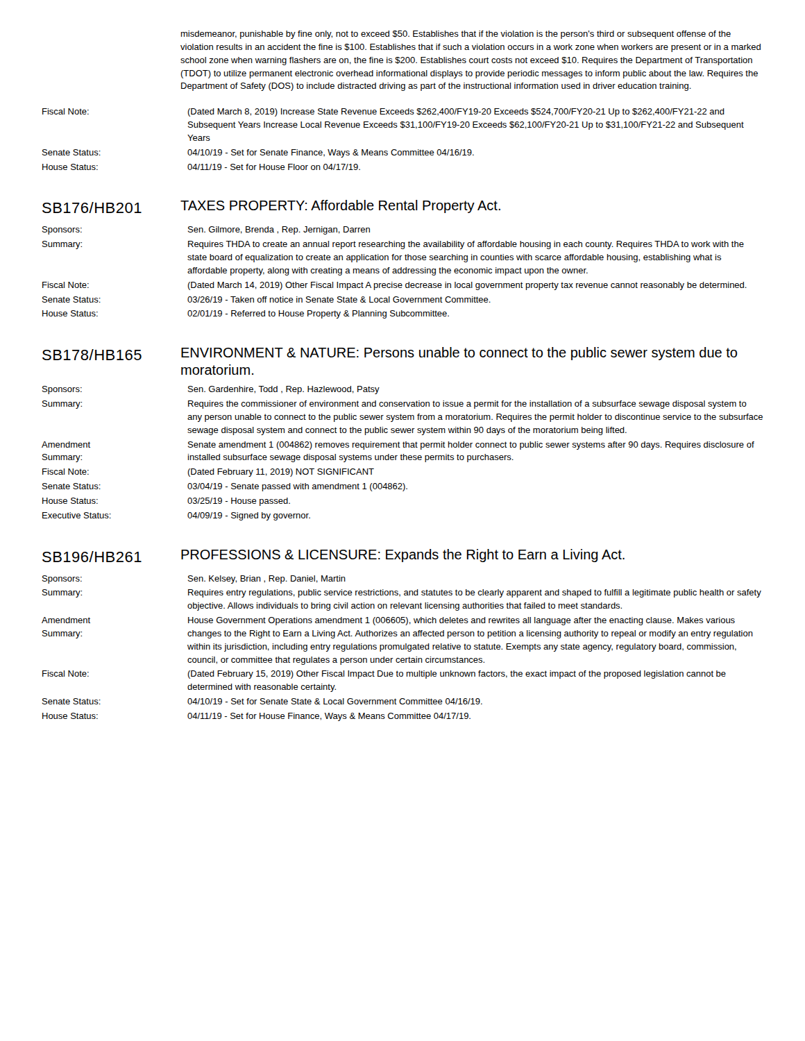misdemeanor, punishable by fine only, not to exceed $50. Establishes that if the violation is the person's third or subsequent offense of the violation results in an accident the fine is $100. Establishes that if such a violation occurs in a work zone when workers are present or in a marked school zone when warning flashers are on, the fine is $200. Establishes court costs not exceed $10. Requires the Department of Transportation (TDOT) to utilize permanent electronic overhead informational displays to provide periodic messages to inform public about the law. Requires the Department of Safety (DOS) to include distracted driving as part of the instructional information used in driver education training.
Fiscal Note:
(Dated March 8, 2019) Increase State Revenue Exceeds $262,400/FY19-20 Exceeds $524,700/FY20-21 Up to $262,400/FY21-22 and Subsequent Years Increase Local Revenue Exceeds $31,100/FY19-20 Exceeds $62,100/FY20-21 Up to $31,100/FY21-22 and Subsequent Years
Senate Status:
04/10/19 - Set for Senate Finance, Ways & Means Committee 04/16/19.
House Status:
04/11/19 - Set for House Floor on 04/17/19.
SB176/HB201
TAXES PROPERTY: Affordable Rental Property Act.
Sponsors:
Sen. Gilmore, Brenda , Rep. Jernigan, Darren
Summary:
Requires THDA to create an annual report researching the availability of affordable housing in each county. Requires THDA to work with the state board of equalization to create an application for those searching in counties with scarce affordable housing, establishing what is affordable property, along with creating a means of addressing the economic impact upon the owner.
Fiscal Note:
(Dated March 14, 2019) Other Fiscal Impact A precise decrease in local government property tax revenue cannot reasonably be determined.
Senate Status:
03/26/19 - Taken off notice in Senate State & Local Government Committee.
House Status:
02/01/19 - Referred to House Property & Planning Subcommittee.
SB178/HB165
ENVIRONMENT & NATURE: Persons unable to connect to the public sewer system due to moratorium.
Sponsors:
Sen. Gardenhire, Todd , Rep. Hazlewood, Patsy
Summary:
Requires the commissioner of environment and conservation to issue a permit for the installation of a subsurface sewage disposal system to any person unable to connect to the public sewer system from a moratorium. Requires the permit holder to discontinue service to the subsurface sewage disposal system and connect to the public sewer system within 90 days of the moratorium being lifted.
Amendment
Summary:
Senate amendment 1 (004862) removes requirement that permit holder connect to public sewer systems after 90 days. Requires disclosure of installed subsurface sewage disposal systems under these permits to purchasers.
Fiscal Note:
(Dated February 11, 2019) NOT SIGNIFICANT
Senate Status:
03/04/19 - Senate passed with amendment 1 (004862).
House Status:
03/25/19 - House passed.
Executive Status:
04/09/19 - Signed by governor.
SB196/HB261
PROFESSIONS & LICENSURE: Expands the Right to Earn a Living Act.
Sponsors:
Sen. Kelsey, Brian , Rep. Daniel, Martin
Summary:
Requires entry regulations, public service restrictions, and statutes to be clearly apparent and shaped to fulfill a legitimate public health or safety objective. Allows individuals to bring civil action on relevant licensing authorities that failed to meet standards.
Amendment
Summary:
House Government Operations amendment 1 (006605), which deletes and rewrites all language after the enacting clause. Makes various changes to the Right to Earn a Living Act. Authorizes an affected person to petition a licensing authority to repeal or modify an entry regulation within its jurisdiction, including entry regulations promulgated relative to statute. Exempts any state agency, regulatory board, commission, council, or committee that regulates a person under certain circumstances.
Fiscal Note:
(Dated February 15, 2019) Other Fiscal Impact Due to multiple unknown factors, the exact impact of the proposed legislation cannot be determined with reasonable certainty.
Senate Status:
04/10/19 - Set for Senate State & Local Government Committee 04/16/19.
House Status:
04/11/19 - Set for House Finance, Ways & Means Committee 04/17/19.